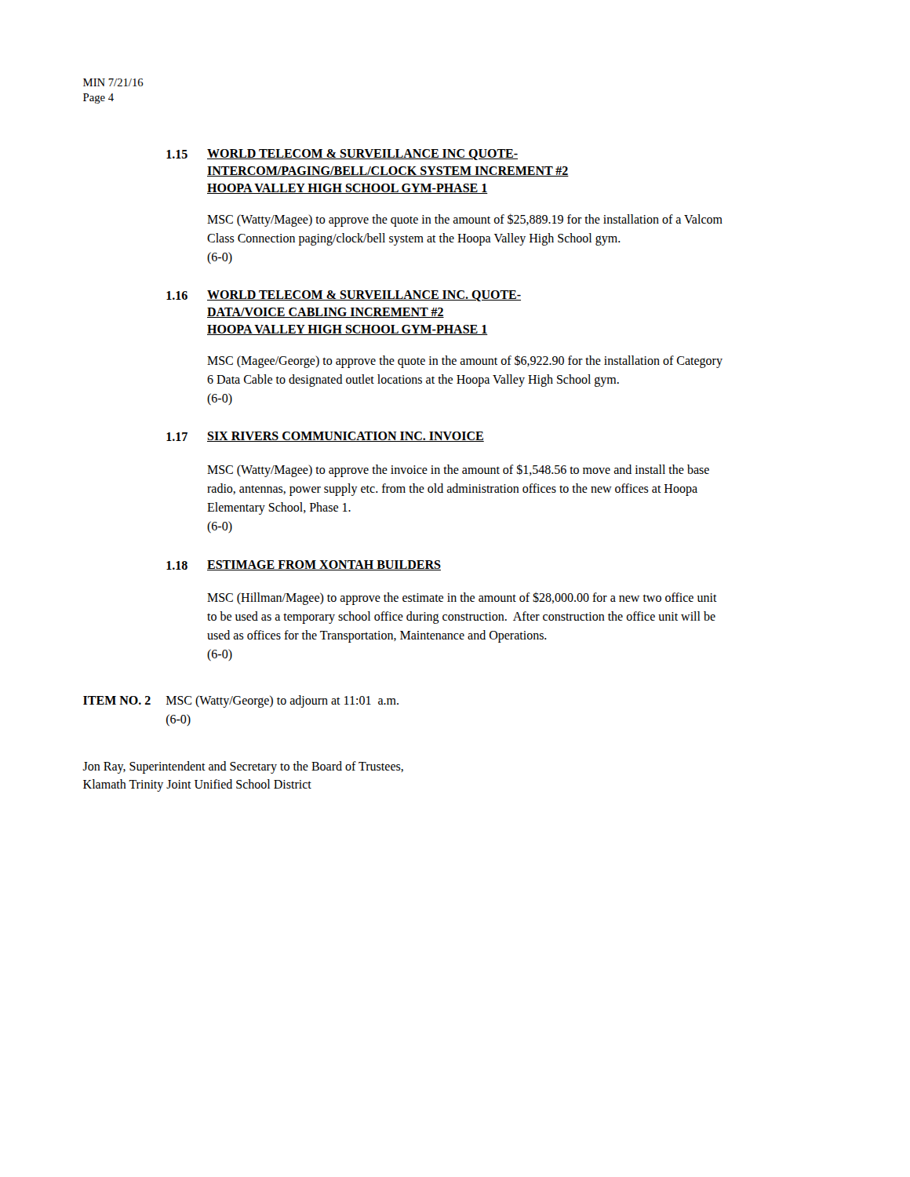MIN 7/21/16
Page 4
1.15
WORLD TELECOM & SURVEILLANCE INC QUOTE-
INTERCOM/PAGING/BELL/CLOCK SYSTEM INCREMENT #2
HOOPA VALLEY HIGH SCHOOL GYM-PHASE 1
MSC (Watty/Magee) to approve the quote in the amount of $25,889.19 for the installation of a Valcom Class Connection paging/clock/bell system at the Hoopa Valley High School gym.
(6-0)
1.16
WORLD TELECOM & SURVEILLANCE INC. QUOTE-
DATA/VOICE CABLING INCREMENT #2
HOOPA VALLEY HIGH SCHOOL GYM-PHASE 1
MSC (Magee/George) to approve the quote in the amount of $6,922.90 for the installation of Category 6 Data Cable to designated outlet locations at the Hoopa Valley High School gym.
(6-0)
1.17
SIX RIVERS COMMUNICATION INC. INVOICE
MSC (Watty/Magee) to approve the invoice in the amount of $1,548.56 to move and install the base radio, antennas, power supply etc. from the old administration offices to the new offices at Hoopa Elementary School, Phase 1.
(6-0)
1.18
ESTIMAGE FROM XONTAH BUILDERS
MSC (Hillman/Magee) to approve the estimate in the amount of $28,000.00 for a new two office unit to be used as a temporary school office during construction. After construction the office unit will be used as offices for the Transportation, Maintenance and Operations.
(6-0)
ITEM NO. 2
MSC (Watty/George) to adjourn at 11:01 a.m.
(6-0)
Jon Ray, Superintendent and Secretary to the Board of Trustees,
Klamath Trinity Joint Unified School District